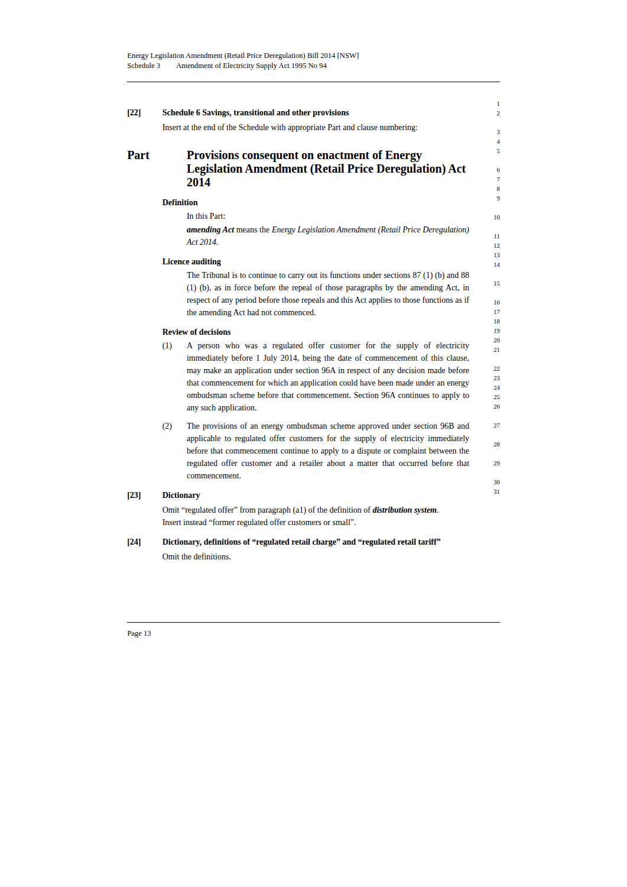Energy Legislation Amendment (Retail Price Deregulation) Bill 2014 [NSW]
Schedule 3 Amendment of Electricity Supply Act 1995 No 94
[22]
Schedule 6 Savings, transitional and other provisions
Insert at the end of the Schedule with appropriate Part and clause numbering:
Part
Provisions consequent on enactment of Energy Legislation Amendment (Retail Price Deregulation) Act 2014
Definition
In this Part:
amending Act means the Energy Legislation Amendment (Retail Price Deregulation) Act 2014.
Licence auditing
The Tribunal is to continue to carry out its functions under sections 87 (1) (b) and 88 (1) (b), as in force before the repeal of those paragraphs by the amending Act, in respect of any period before those repeals and this Act applies to those functions as if the amending Act had not commenced.
Review of decisions
(1)
A person who was a regulated offer customer for the supply of electricity immediately before 1 July 2014, being the date of commencement of this clause, may make an application under section 96A in respect of any decision made before that commencement for which an application could have been made under an energy ombudsman scheme before that commencement. Section 96A continues to apply to any such application.
(2)
The provisions of an energy ombudsman scheme approved under section 96B and applicable to regulated offer customers for the supply of electricity immediately before that commencement continue to apply to a dispute or complaint between the regulated offer customer and a retailer about a matter that occurred before that commencement.
[23]
Dictionary
Omit “regulated offer” from paragraph (a1) of the definition of distribution system.
Insert instead “former regulated offer customers or small”.
[24]
Dictionary, definitions of “regulated retail charge” and “regulated retail tariff”
Omit the definitions.
1
2
3
4
5
6
7
8
9
10
11
12
13
14
15
16
17
18
19
20
21
22
23
24
25
26
27
28
29
30
31
Page 13